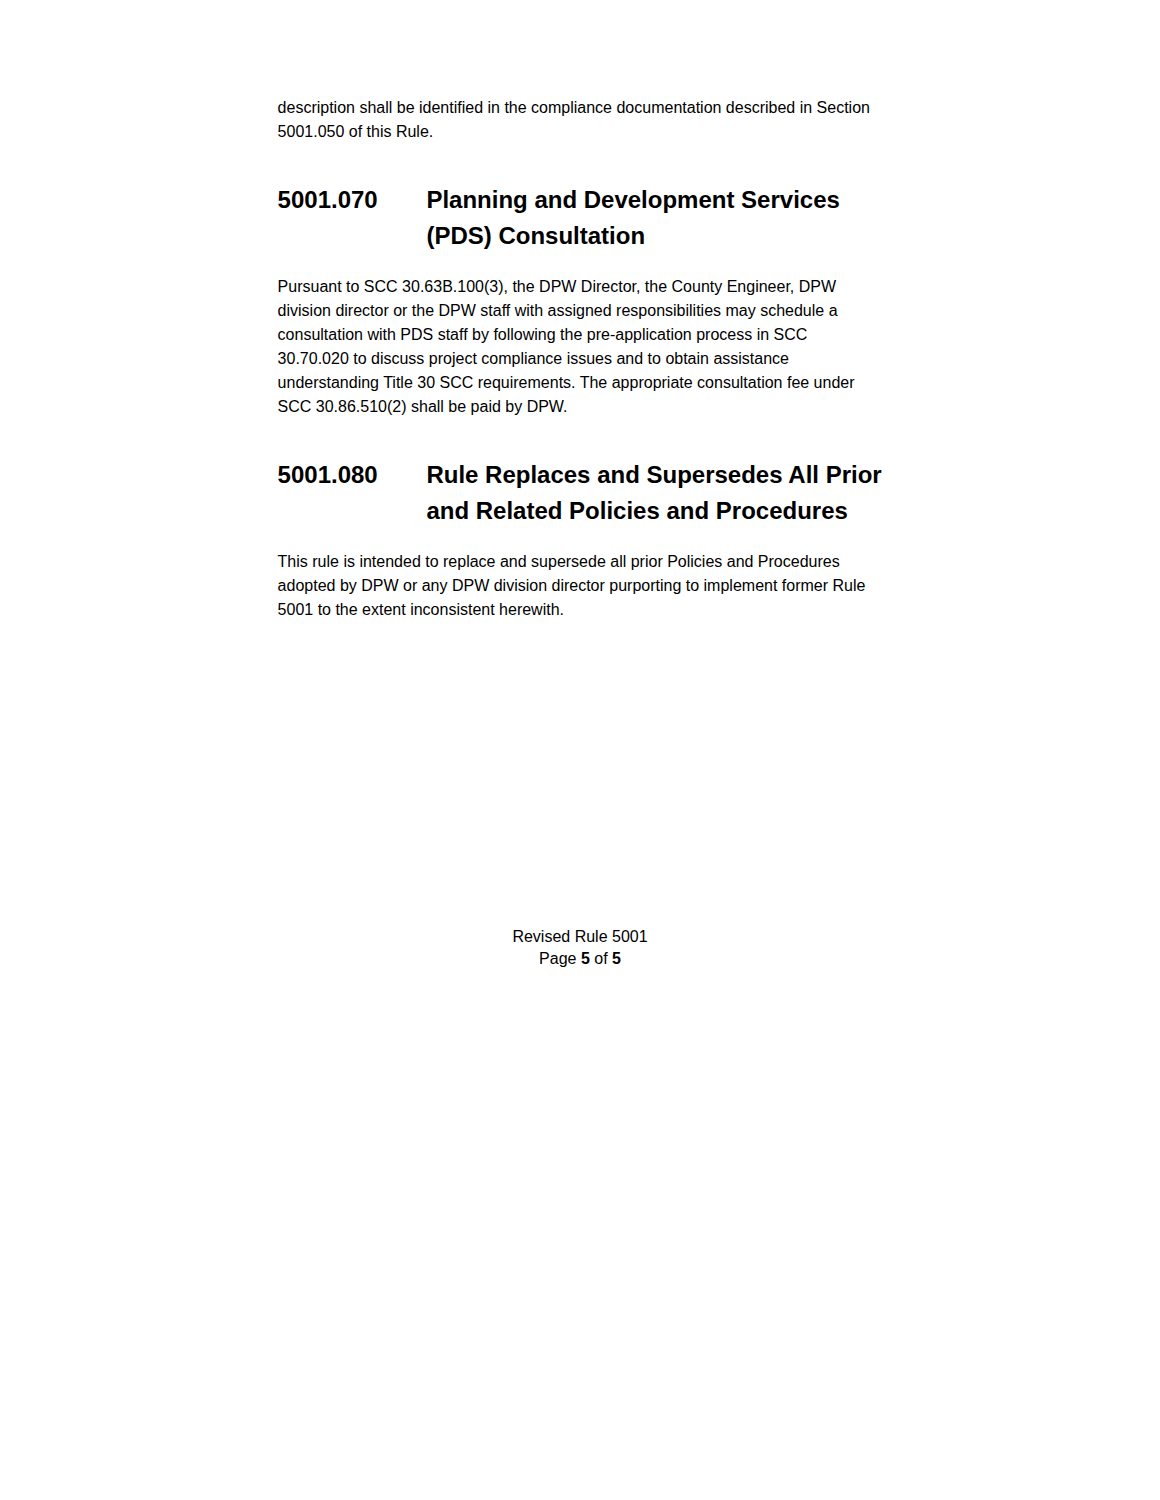description shall be identified in the compliance documentation described in Section 5001.050 of this Rule.
5001.070 Planning and Development Services (PDS) Consultation
Pursuant to SCC 30.63B.100(3), the DPW Director, the County Engineer, DPW division director or the DPW staff with assigned responsibilities may schedule a consultation with PDS staff by following the pre-application process in SCC 30.70.020 to discuss project compliance issues and to obtain assistance understanding Title 30 SCC requirements. The appropriate consultation fee under SCC 30.86.510(2) shall be paid by DPW.
5001.080 Rule Replaces and Supersedes All Prior and Related Policies and Procedures
This rule is intended to replace and supersede all prior Policies and Procedures adopted by DPW or any DPW division director purporting to implement former Rule 5001 to the extent inconsistent herewith.
Revised Rule 5001 Page 5 of 5